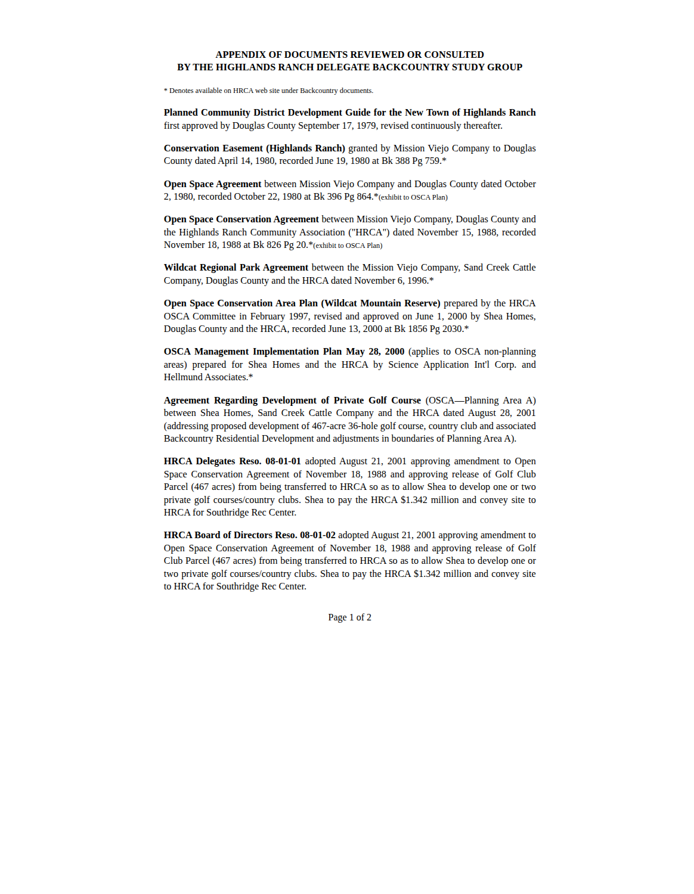APPENDIX OF DOCUMENTS REVIEWED OR CONSULTED
BY THE HIGHLANDS RANCH DELEGATE BACKCOUNTRY STUDY GROUP
* Denotes available on HRCA web site under Backcountry documents.
Planned Community District Development Guide for the New Town of Highlands Ranch first approved by Douglas County September 17, 1979, revised continuously thereafter.
Conservation Easement (Highlands Ranch) granted by Mission Viejo Company to Douglas County dated April 14, 1980, recorded June 19, 1980 at Bk 388 Pg 759.*
Open Space Agreement between Mission Viejo Company and Douglas County dated October 2, 1980, recorded October 22, 1980 at Bk 396 Pg 864.*(exhibit to OSCA Plan)
Open Space Conservation Agreement between Mission Viejo Company, Douglas County and the Highlands Ranch Community Association ("HRCA") dated November 15, 1988, recorded November 18, 1988 at Bk 826 Pg 20.*(exhibit to OSCA Plan)
Wildcat Regional Park Agreement between the Mission Viejo Company, Sand Creek Cattle Company, Douglas County and the HRCA dated November 6, 1996.*
Open Space Conservation Area Plan (Wildcat Mountain Reserve) prepared by the HRCA OSCA Committee in February 1997, revised and approved on June 1, 2000 by Shea Homes, Douglas County and the HRCA, recorded June 13, 2000 at Bk 1856 Pg 2030.*
OSCA Management Implementation Plan May 28, 2000 (applies to OSCA non-planning areas) prepared for Shea Homes and the HRCA by Science Application Int'l Corp. and Hellmund Associates.*
Agreement Regarding Development of Private Golf Course (OSCA—Planning Area A) between Shea Homes, Sand Creek Cattle Company and the HRCA dated August 28, 2001 (addressing proposed development of 467-acre 36-hole golf course, country club and associated Backcountry Residential Development and adjustments in boundaries of Planning Area A).
HRCA Delegates Reso. 08-01-01 adopted August 21, 2001 approving amendment to Open Space Conservation Agreement of November 18, 1988 and approving release of Golf Club Parcel (467 acres) from being transferred to HRCA so as to allow Shea to develop one or two private golf courses/country clubs. Shea to pay the HRCA $1.342 million and convey site to HRCA for Southridge Rec Center.
HRCA Board of Directors Reso. 08-01-02 adopted August 21, 2001 approving amendment to Open Space Conservation Agreement of November 18, 1988 and approving release of Golf Club Parcel (467 acres) from being transferred to HRCA so as to allow Shea to develop one or two private golf courses/country clubs. Shea to pay the HRCA $1.342 million and convey site to HRCA for Southridge Rec Center.
Page 1 of 2